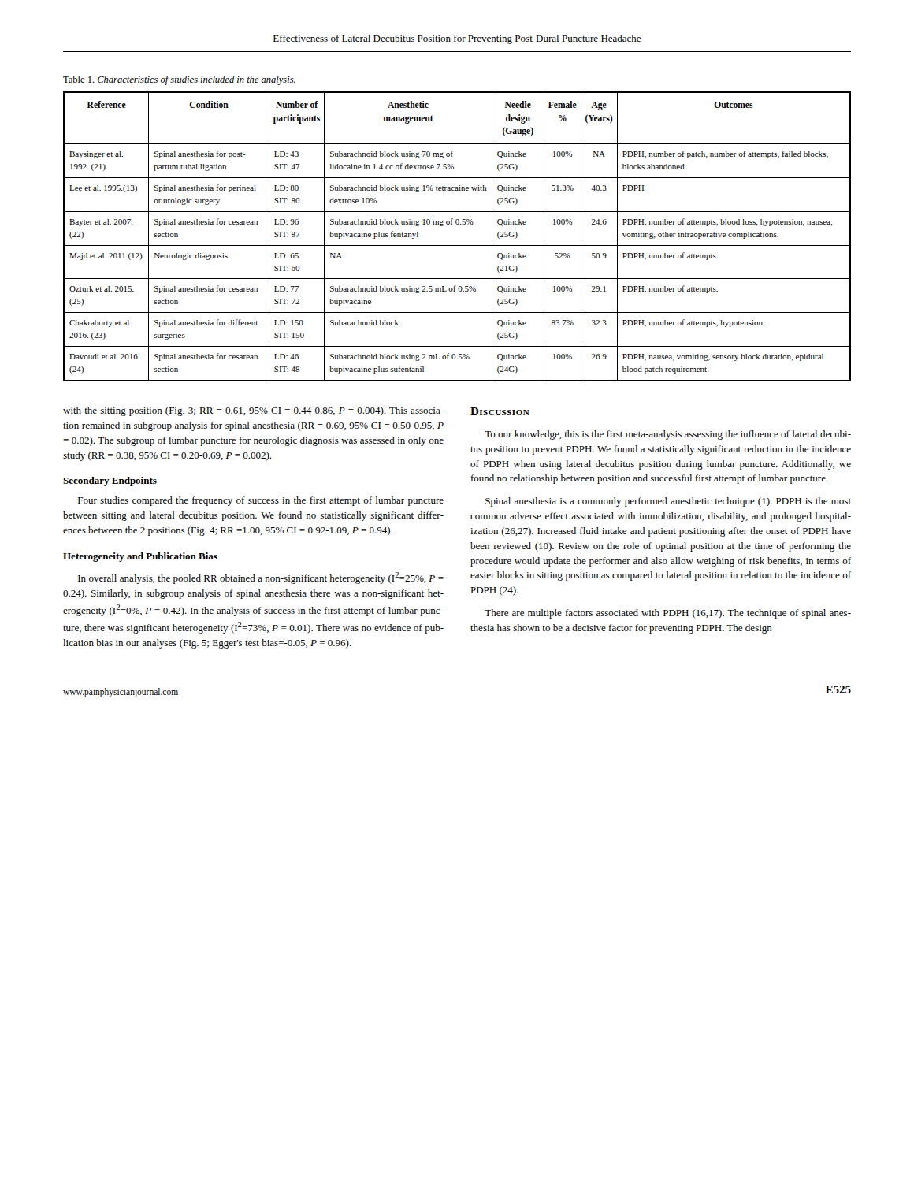Effectiveness of Lateral Decubitus Position for Preventing Post-Dural Puncture Headache
Table 1. Characteristics of studies included in the analysis.
| Reference | Condition | Number of participants | Anesthetic management | Needle design (Gauge) | Female % | Age (Years) | Outcomes |
| --- | --- | --- | --- | --- | --- | --- | --- |
| Baysinger et al. 1992. (21) | Spinal anesthesia for post-partum tubal ligation | LD: 43 SIT: 47 | Subarachnoid block using 70 mg of lidocaine in 1.4 cc of dextrose 7.5% | Quincke (25G) | 100% | NA | PDPH, number of patch, number of attempts, failed blocks, blocks abandoned. |
| Lee et al. 1995.(13) | Spinal anesthesia for perineal or urologic surgery | LD: 80 SIT: 80 | Subarachnoid block using 1% tetracaine with dextrose 10% | Quincke (25G) | 51.3% | 40.3 | PDPH |
| Bayter et al. 2007.(22) | Spinal anesthesia for cesarean section | LD: 96 SIT: 87 | Subarachnoid block using 10 mg of 0.5% bupivacaine plus fentanyl | Quincke (25G) | 100% | 24.6 | PDPH, number of attempts, blood loss, hypotension, nausea, vomiting, other intraoperative complications. |
| Majd et al. 2011.(12) | Neurologic diagnosis | LD: 65 SIT: 60 | NA | Quincke (21G) | 52% | 50.9 | PDPH, number of attempts. |
| Ozturk et al. 2015.(25) | Spinal anesthesia for cesarean section | LD: 77 SIT: 72 | Subarachnoid block using 2.5 mL of 0.5% bupivacaine | Quincke (25G) | 100% | 29.1 | PDPH, number of attempts. |
| Chakraborty et al. 2016. (23) | Spinal anesthesia for different surgeries | LD: 150 SIT: 150 | Subarachnoid block | Quincke (25G) | 83.7% | 32.3 | PDPH, number of attempts, hypotension. |
| Davoudi et al. 2016.(24) | Spinal anesthesia for cesarean section | LD: 46 SIT: 48 | Subarachnoid block using 2 mL of 0.5% bupivacaine plus sufentanil | Quincke (24G) | 100% | 26.9 | PDPH, nausea, vomiting, sensory block duration, epidural blood patch requirement. |
with the sitting position (Fig. 3; RR = 0.61, 95% CI = 0.44-0.86, P = 0.004). This association remained in subgroup analysis for spinal anesthesia (RR = 0.69, 95% CI = 0.50-0.95, P = 0.02). The subgroup of lumbar puncture for neurologic diagnosis was assessed in only one study (RR = 0.38, 95% CI = 0.20-0.69, P = 0.002).
Secondary Endpoints
Four studies compared the frequency of success in the first attempt of lumbar puncture between sitting and lateral decubitus position. We found no statistically significant differences between the 2 positions (Fig. 4; RR =1.00, 95% CI = 0.92-1.09, P = 0.94).
Heterogeneity and Publication Bias
In overall analysis, the pooled RR obtained a non-significant heterogeneity (I2=25%, P = 0.24). Similarly, in subgroup analysis of spinal anesthesia there was a non-significant heterogeneity (I2=0%, P = 0.42). In the analysis of success in the first attempt of lumbar puncture, there was significant heterogeneity (I2=73%, P = 0.01). There was no evidence of publication bias in our analyses (Fig. 5; Egger's test bias=-0.05, P = 0.96).
Discussion
To our knowledge, this is the first meta-analysis assessing the influence of lateral decubitus position to prevent PDPH. We found a statistically significant reduction in the incidence of PDPH when using lateral decubitus position during lumbar puncture. Additionally, we found no relationship between position and successful first attempt of lumbar puncture.
Spinal anesthesia is a commonly performed anesthetic technique (1). PDPH is the most common adverse effect associated with immobilization, disability, and prolonged hospitalization (26,27). Increased fluid intake and patient positioning after the onset of PDPH have been reviewed (10). Review on the role of optimal position at the time of performing the procedure would update the performer and also allow weighing of risk benefits, in terms of easier blocks in sitting position as compared to lateral position in relation to the incidence of PDPH (24).
There are multiple factors associated with PDPH (16,17). The technique of spinal anesthesia has shown to be a decisive factor for preventing PDPH. The design
www.painphysicianjournal.com E525